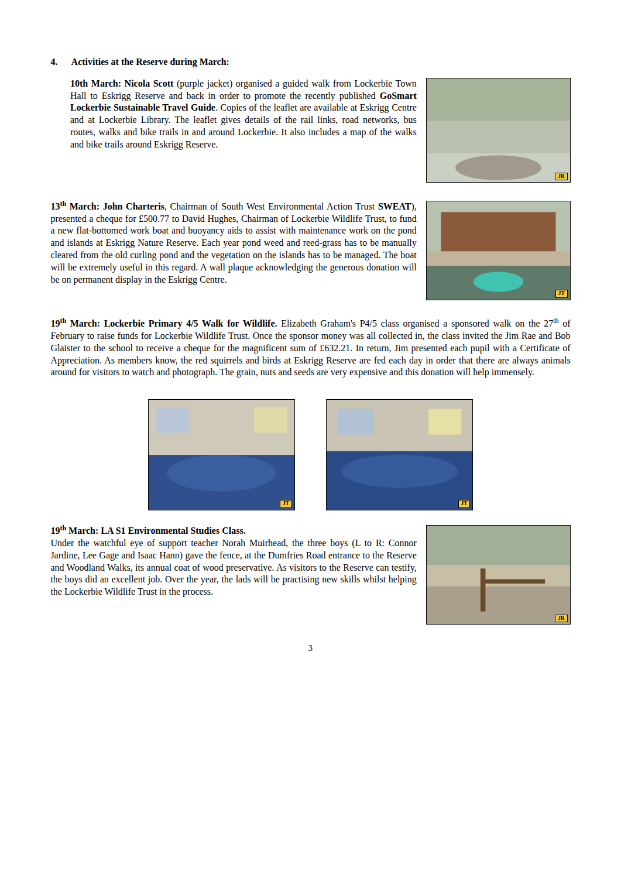4. Activities at the Reserve during March:
JR
10th March: Nicola Scott (purple jacket) organised a guided walk from Lockerbie Town Hall to Eskrigg Reserve and back in order to promote the recently published GoSmart Lockerbie Sustainable Travel Guide. Copies of the leaflet are available at Eskrigg Centre and at Lockerbie Library. The leaflet gives details of the rail links, road networks, bus routes, walks and bike trails in and around Lockerbie. It also includes a map of the walks and bike trails around Eskrigg Reserve.
JT
13th March: John Charteris, Chairman of South West Environmental Action Trust SWEAT), presented a cheque for £500.77 to David Hughes, Chairman of Lockerbie Wildlife Trust, to fund a new flat-bottomed work boat and buoyancy aids to assist with maintenance work on the pond and islands at Eskrigg Nature Reserve. Each year pond weed and reed-grass has to be manually cleared from the old curling pond and the vegetation on the islands has to be managed. The boat will be extremely useful in this regard. A wall plaque acknowledging the generous donation will be on permanent display in the Eskrigg Centre.
19th March: Lockerbie Primary 4/5 Walk for Wildlife. Elizabeth Graham's P4/5 class organised a sponsored walk on the 27th of February to raise funds for Lockerbie Wildlife Trust. Once the sponsor money was all collected in, the class invited the Jim Rae and Bob Glaister to the school to receive a cheque for the magnificent sum of £632.21. In return, Jim presented each pupil with a Certificate of Appreciation. As members know, the red squirrels and birds at Eskrigg Reserve are fed each day in order that there are always animals around for visitors to watch and photograph. The grain, nuts and seeds are very expensive and this donation will help immensely.
JT
JT
JR
19th March: LA S1 Environmental Studies Class.
Under the watchful eye of support teacher Norah Muirhead, the three boys (L to R: Connor Jardine, Lee Gage and Isaac Hann) gave the fence, at the Dumfries Road entrance to the Reserve and Woodland Walks, its annual coat of wood preservative. As visitors to the Reserve can testify, the boys did an excellent job. Over the year, the lads will be practising new skills whilst helping the Lockerbie Wildlife Trust in the process.
3